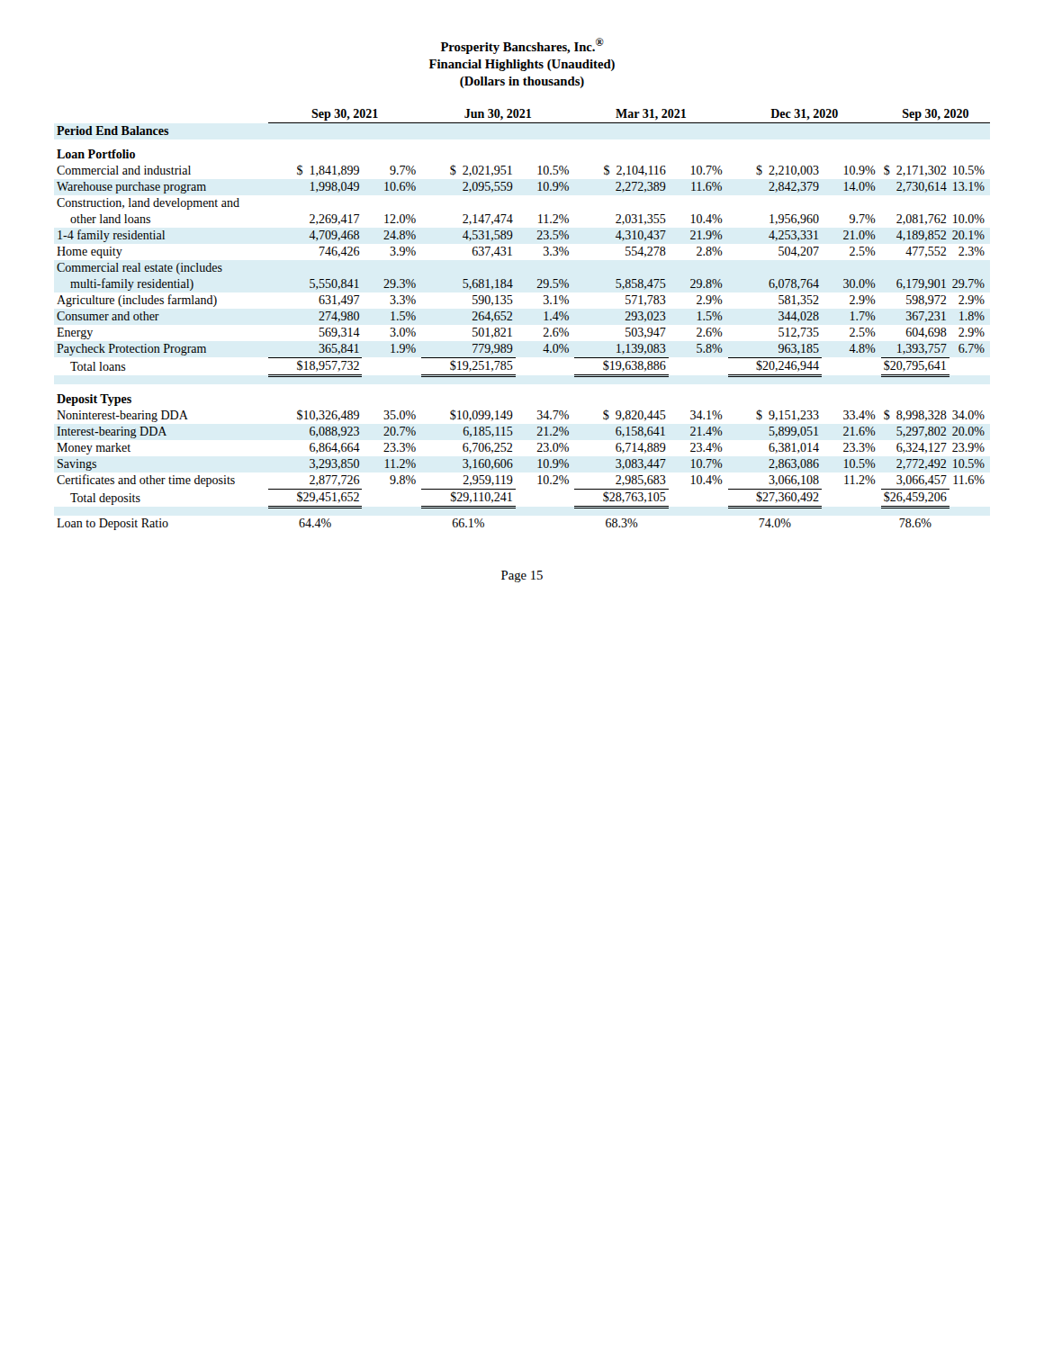Prosperity Bancshares, Inc.®
Financial Highlights (Unaudited)
(Dollars in thousands)
| | Sep 30, 2021 | Jun 30, 2021 | Mar 31, 2021 | Dec 31, 2020 | Sep 30, 2020 |
| Period End Balances | |
| Loan Portfolio | |
| Commercial and industrial | $ 1,841,899 | 9.7% | $ 2,021,951 | 10.5% | $ 2,104,116 | 10.7% | $ 2,210,003 | 10.9% | $ 2,171,302 | 10.5% |
| Warehouse purchase program | 1,998,049 | 10.6% | 2,095,559 | 10.9% | 2,272,389 | 11.6% | 2,842,379 | 14.0% | 2,730,614 | 13.1% |
| Construction, land development and | |
| other land loans | 2,269,417 | 12.0% | 2,147,474 | 11.2% | 2,031,355 | 10.4% | 1,956,960 | 9.7% | 2,081,762 | 10.0% |
| 1-4 family residential | 4,709,468 | 24.8% | 4,531,589 | 23.5% | 4,310,437 | 21.9% | 4,253,331 | 21.0% | 4,189,852 | 20.1% |
| Home equity | 746,426 | 3.9% | 637,431 | 3.3% | 554,278 | 2.8% | 504,207 | 2.5% | 477,552 | 2.3% |
| Commercial real estate (includes | |
| multi-family residential) | 5,550,841 | 29.3% | 5,681,184 | 29.5% | 5,858,475 | 29.8% | 6,078,764 | 30.0% | 6,179,901 | 29.7% |
| Agriculture (includes farmland) | 631,497 | 3.3% | 590,135 | 3.1% | 571,783 | 2.9% | 581,352 | 2.9% | 598,972 | 2.9% |
| Consumer and other | 274,980 | 1.5% | 264,652 | 1.4% | 293,023 | 1.5% | 344,028 | 1.7% | 367,231 | 1.8% |
| Energy | 569,314 | 3.0% | 501,821 | 2.6% | 503,947 | 2.6% | 512,735 | 2.5% | 604,698 | 2.9% |
| Paycheck Protection Program | 365,841 | 1.9% | 779,989 | 4.0% | 1,139,083 | 5.8% | 963,185 | 4.8% | 1,393,757 | 6.7% |
| Total loans | $18,957,732 | | $19,251,785 | | $19,638,886 | | $20,246,944 | | $20,795,641 | |
| Deposit Types | |
| Noninterest-bearing DDA | $10,326,489 | 35.0% | $10,099,149 | 34.7% | $ 9,820,445 | 34.1% | $ 9,151,233 | 33.4% | $ 8,998,328 | 34.0% |
| Interest-bearing DDA | 6,088,923 | 20.7% | 6,185,115 | 21.2% | 6,158,641 | 21.4% | 5,899,051 | 21.6% | 5,297,802 | 20.0% |
| Money market | 6,864,664 | 23.3% | 6,706,252 | 23.0% | 6,714,889 | 23.4% | 6,381,014 | 23.3% | 6,324,127 | 23.9% |
| Savings | 3,293,850 | 11.2% | 3,160,606 | 10.9% | 3,083,447 | 10.7% | 2,863,086 | 10.5% | 2,772,492 | 10.5% |
| Certificates and other time deposits | 2,877,726 | 9.8% | 2,959,119 | 10.2% | 2,985,683 | 10.4% | 3,066,108 | 11.2% | 3,066,457 | 11.6% |
| Total deposits | $29,451,652 | | $29,110,241 | | $28,763,105 | | $27,360,492 | | $26,459,206 | |
| Loan to Deposit Ratio | 64.4% | | 66.1% | | 68.3% | | 74.0% | | 78.6% | |
Page 15